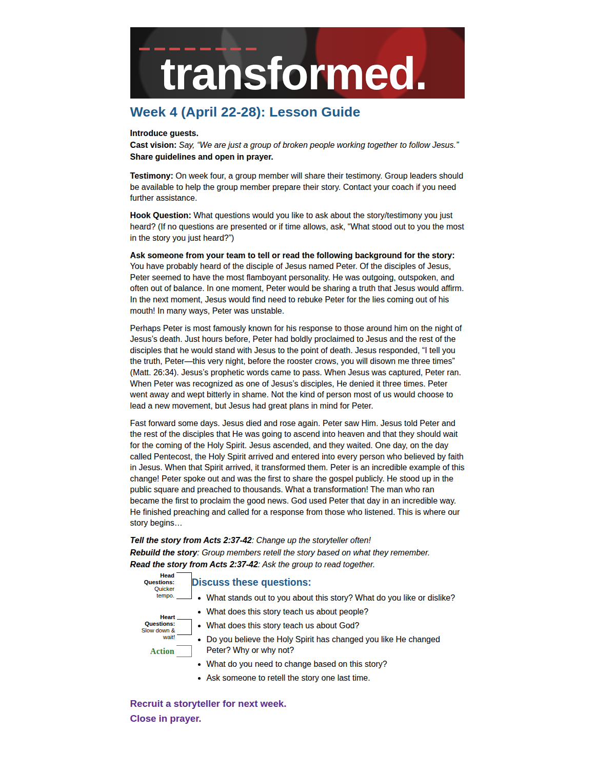transformed.
Week 4 (April 22-28): Lesson Guide
Introduce guests.
Cast vision: Say, “We are just a group of broken people working together to follow Jesus.”
Share guidelines and open in prayer.
Testimony: On week four, a group member will share their testimony. Group leaders should be available to help the group member prepare their story. Contact your coach if you need further assistance.
Hook Question: What questions would you like to ask about the story/testimony you just heard? (If no questions are presented or if time allows, ask, “What stood out to you the most in the story you just heard?”)
Ask someone from your team to tell or read the following background for the story:
You have probably heard of the disciple of Jesus named Peter. Of the disciples of Jesus, Peter seemed to have the most flamboyant personality. He was outgoing, outspoken, and often out of balance. In one moment, Peter would be sharing a truth that Jesus would affirm. In the next moment, Jesus would find need to rebuke Peter for the lies coming out of his mouth! In many ways, Peter was unstable.
Perhaps Peter is most famously known for his response to those around him on the night of Jesus’s death. Just hours before, Peter had boldly proclaimed to Jesus and the rest of the disciples that he would stand with Jesus to the point of death. Jesus responded, “I tell you the truth, Peter—this very night, before the rooster crows, you will disown me three times” (Matt. 26:34). Jesus’s prophetic words came to pass. When Jesus was captured, Peter ran. When Peter was recognized as one of Jesus’s disciples, He denied it three times. Peter went away and wept bitterly in shame. Not the kind of person most of us would choose to lead a new movement, but Jesus had great plans in mind for Peter.
Fast forward some days. Jesus died and rose again. Peter saw Him. Jesus told Peter and the rest of the disciples that He was going to ascend into heaven and that they should wait for the coming of the Holy Spirit. Jesus ascended, and they waited. One day, on the day called Pentecost, the Holy Spirit arrived and entered into every person who believed by faith in Jesus. When that Spirit arrived, it transformed them. Peter is an incredible example of this change! Peter spoke out and was the first to share the gospel publicly. He stood up in the public square and preached to thousands. What a transformation! The man who ran became the first to proclaim the good news. God used Peter that day in an incredible way. He finished preaching and called for a response from those who listened. This is where our story begins…
Tell the story from Acts 2:37-42: Change up the storyteller often!
Rebuild the story: Group members retell the story based on what they remember.
Read the story from Acts 2:37-42: Ask the group to read together.
| Head Questions: Quicker tempo. Heart Questions: Slow down & wait! Action | Discuss these questions: What stands out to you about this story? What do you like or dislike? What does this story teach us about people? What does this story teach us about God? Do you believe the Holy Spirit has changed you like He changed Peter? Why or why not? What do you need to change based on this story? Ask someone to retell the story one last time. |
Recruit a storyteller for next week.
Close in prayer.